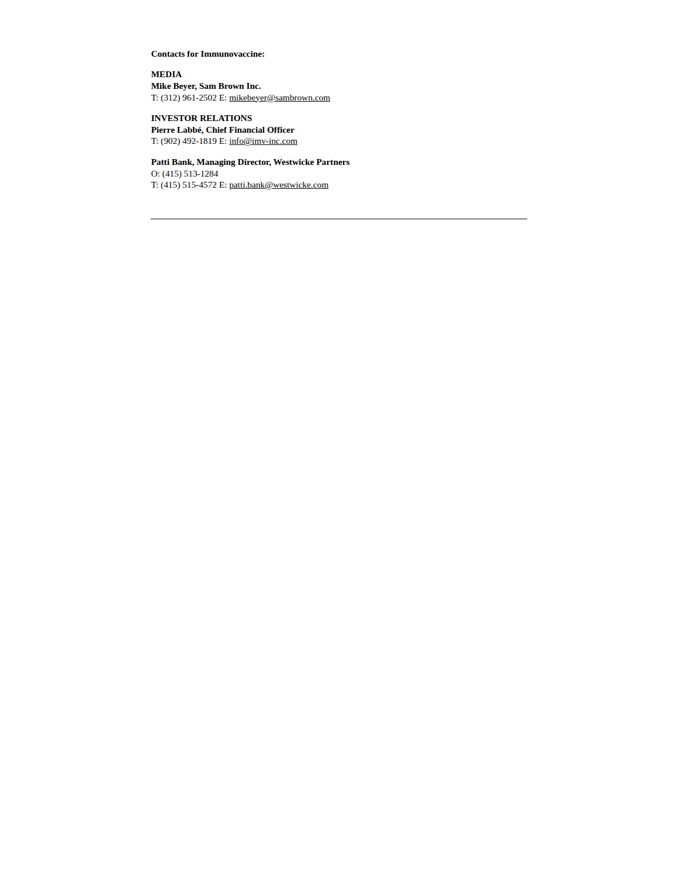Contacts for Immunovaccine:
MEDIA
Mike Beyer, Sam Brown Inc.
T: (312) 961-2502 E: mikebeyer@sambrown.com
INVESTOR RELATIONS
Pierre Labbé, Chief Financial Officer
T: (902) 492-1819 E: info@imv-inc.com
Patti Bank, Managing Director, Westwicke Partners
O: (415) 513-1284
T: (415) 515-4572 E: patti.bank@westwicke.com